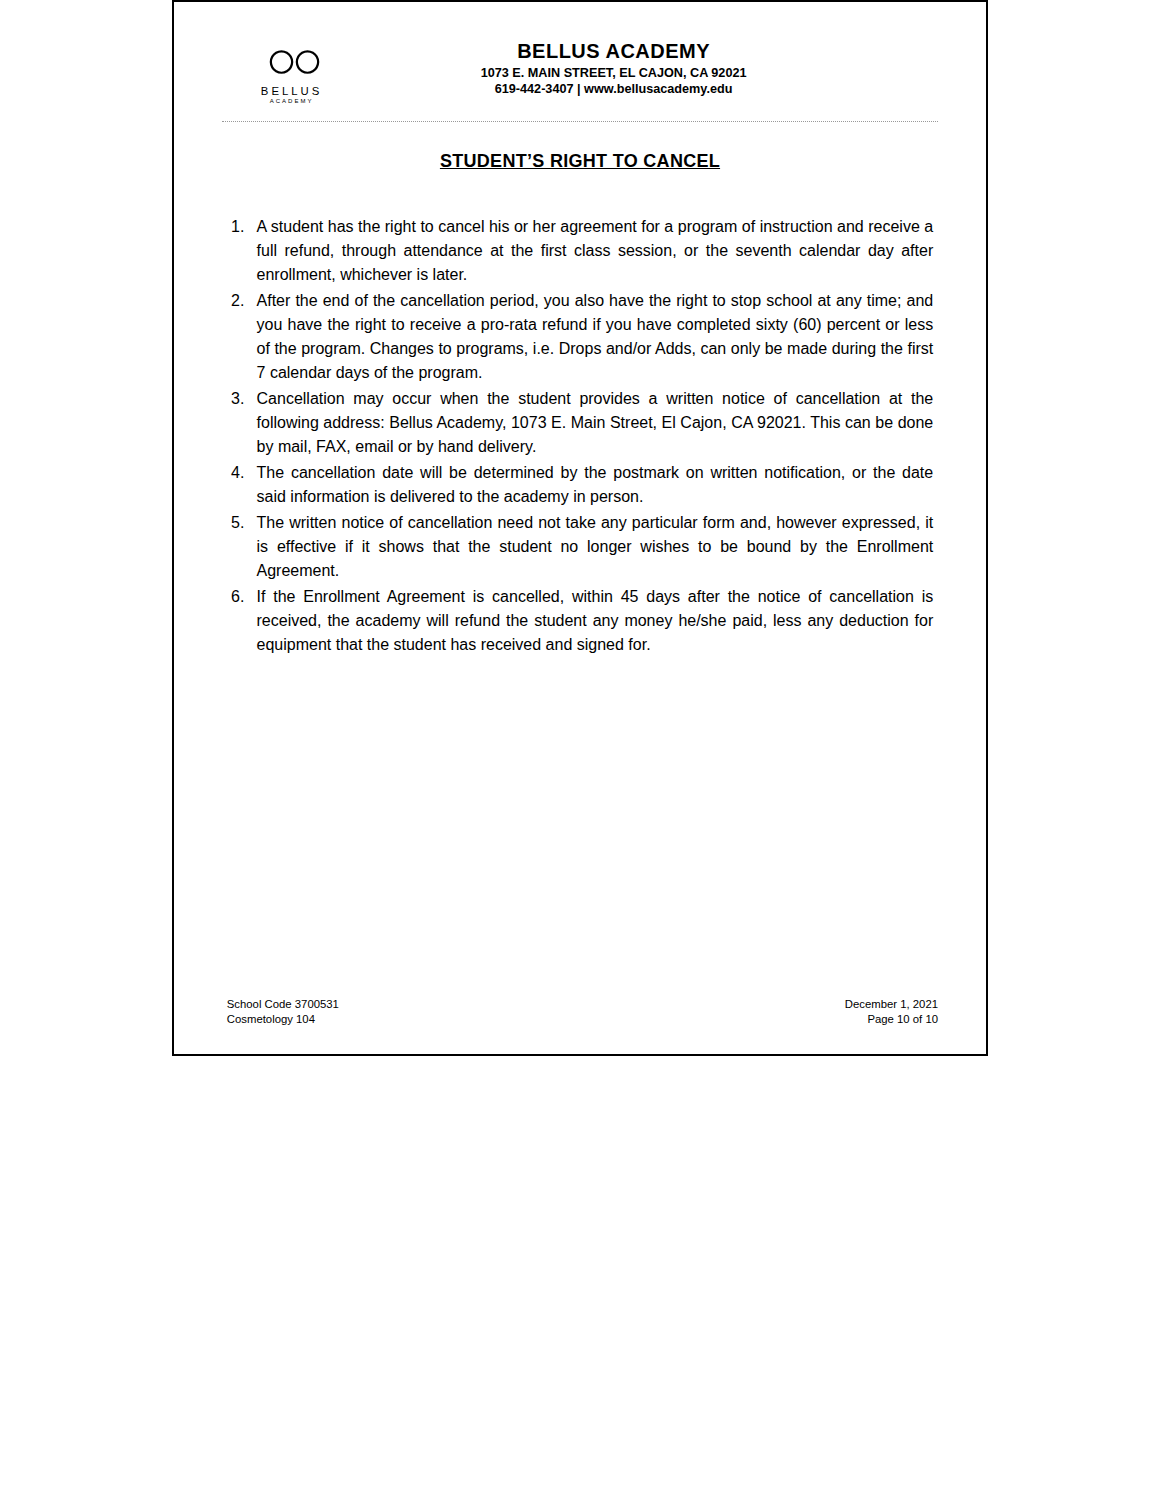○○
BELLUS
ACADEMY
BELLUS ACADEMY
1073 E. MAIN STREET, EL CAJON, CA 92021
619-442-3407 | www.bellusacademy.edu
STUDENT’S RIGHT TO CANCEL
A student has the right to cancel his or her agreement for a program of instruction and receive a full refund, through attendance at the first class session, or the seventh calendar day after enrollment, whichever is later.
After the end of the cancellation period, you also have the right to stop school at any time; and you have the right to receive a pro-rata refund if you have completed sixty (60) percent or less of the program. Changes to programs, i.e. Drops and/or Adds, can only be made during the first 7 calendar days of the program.
Cancellation may occur when the student provides a written notice of cancellation at the following address: Bellus Academy, 1073 E. Main Street, El Cajon, CA 92021. This can be done by mail, FAX, email or by hand delivery.
The cancellation date will be determined by the postmark on written notification, or the date said information is delivered to the academy in person.
The written notice of cancellation need not take any particular form and, however expressed, it is effective if it shows that the student no longer wishes to be bound by the Enrollment Agreement.
If the Enrollment Agreement is cancelled, within 45 days after the notice of cancellation is received, the academy will refund the student any money he/she paid, less any deduction for equipment that the student has received and signed for.
School Code 3700531
Cosmetology 104
December 1, 2021
Page 10 of 10